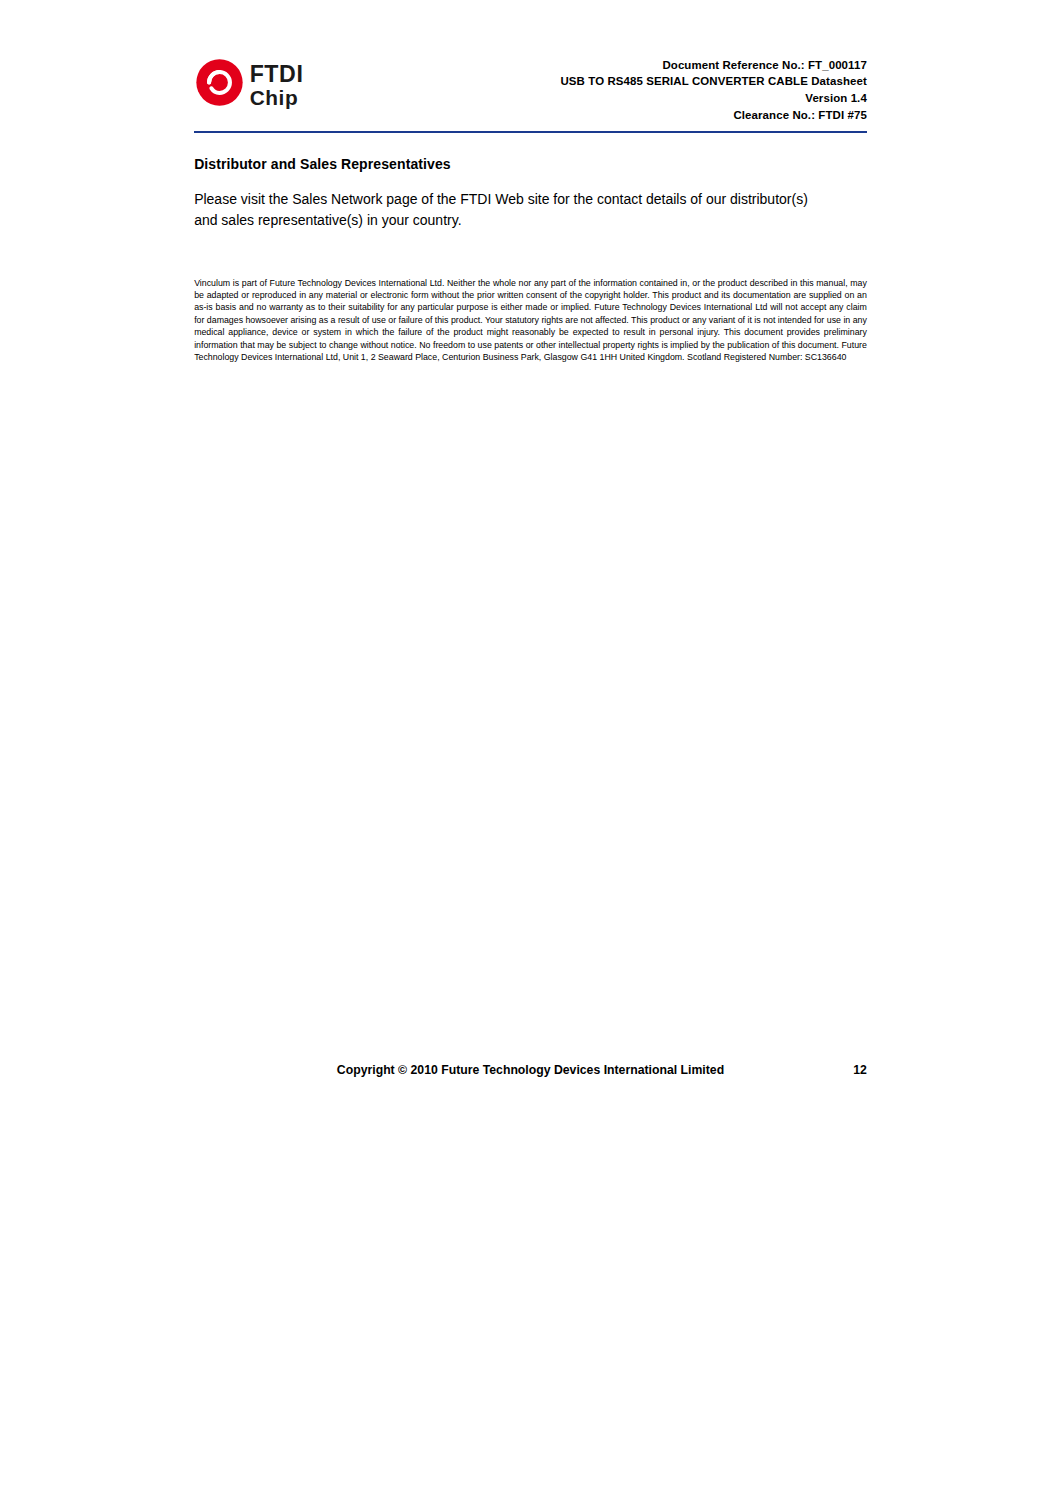FTDI Chip
Document Reference No.: FT_000117
USB TO RS485 SERIAL CONVERTER CABLE Datasheet
Version 1.4
Clearance No.: FTDI #75
Distributor and Sales Representatives
Please visit the Sales Network page of the FTDI Web site for the contact details of our distributor(s) and sales representative(s) in your country.
Vinculum is part of Future Technology Devices International Ltd. Neither the whole nor any part of the information contained in, or the product described in this manual, may be adapted or reproduced in any material or electronic form without the prior written consent of the copyright holder. This product and its documentation are supplied on an as-is basis and no warranty as to their suitability for any particular purpose is either made or implied. Future Technology Devices International Ltd will not accept any claim for damages howsoever arising as a result of use or failure of this product. Your statutory rights are not affected. This product or any variant of it is not intended for use in any medical appliance, device or system in which the failure of the product might reasonably be expected to result in personal injury. This document provides preliminary information that may be subject to change without notice. No freedom to use patents or other intellectual property rights is implied by the publication of this document. Future Technology Devices International Ltd, Unit 1, 2 Seaward Place, Centurion Business Park, Glasgow G41 1HH United Kingdom. Scotland Registered Number: SC136640
Copyright © 2010 Future Technology Devices International Limited
12